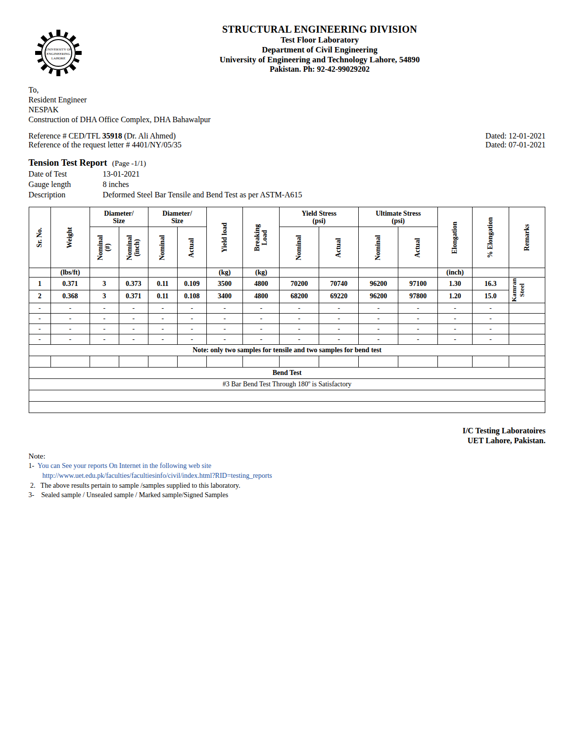UNIVERSITY OF ENGINEERING LAHORE
STRUCTURAL ENGINEERING DIVISION
Test Floor Laboratory
Department of Civil Engineering
University of Engineering and Technology Lahore, 54890
Pakistan. Ph: 92-42-99029202
To,
Resident Engineer
NESPAK
Construction of DHA Office Complex, DHA Bahawalpur
Reference # CED/TFL 35918 (Dr. Ali Ahmed)
Dated: 12-01-2021
Reference of the request letter # 4401/NY/05/35
Dated: 07-01-2021
Tension Test Report(Page -1/1)
Date of Test13-01-2021
Gauge length8 inches
Description Deformed Steel Bar Tensile and Bend Test as per ASTM-A615
| Sr. No. | Weight | Diameter/ Size | Diameter/ Size | Yield load | Breaking Load | Yield Stress (psi) | Ultimate Stress (psi) | Elongation | % Elongation | Remarks |
| --- | --- | --- | --- | --- | --- | --- | --- | --- | --- | --- |
| Nominal (#) | Nominal (inch) | Nominal | Actual | Nominal | Actual | Nominal | Actual |
| | (lbs/ft) | | | | | (kg) | (kg) | | | | | (inch) | | |
| 1 | 0.371 | 3 | 0.373 | 0.11 | 0.109 | 3500 | 4800 | 70200 | 70740 | 96200 | 97100 | 1.30 | 16.3 | Kamran Steel |
| 2 | 0.368 | 3 | 0.371 | 0.11 | 0.108 | 3400 | 4800 | 68200 | 69220 | 96200 | 97800 | 1.20 | 15.0 |
| - | - | - | - | - | - | - | - | - | - | - | - | - | - | |
| - | - | - | - | - | - | - | - | - | - | - | - | - | - | |
| - | - | - | - | - | - | - | - | - | - | - | - | - | - | |
| - | - | - | - | - | - | - | - | - | - | - | - | - | - | |
| Note: only two samples for tensile and two samples for bend test |
| Bend Test |
| #3 Bar Bend Test Through 180º is Satisfactory |
I/C Testing Laboratoires
UET Lahore, Pakistan.
Note:
1- You can See your reports On Internet in the following web site
http://www.uet.edu.pk/faculties/facultiesinfo/civil/index.html?RID=testing_reports
2. The above results pertain to sample /samples supplied to this laboratory.
3- Sealed sample / Unsealed sample / Marked sample/Signed Samples